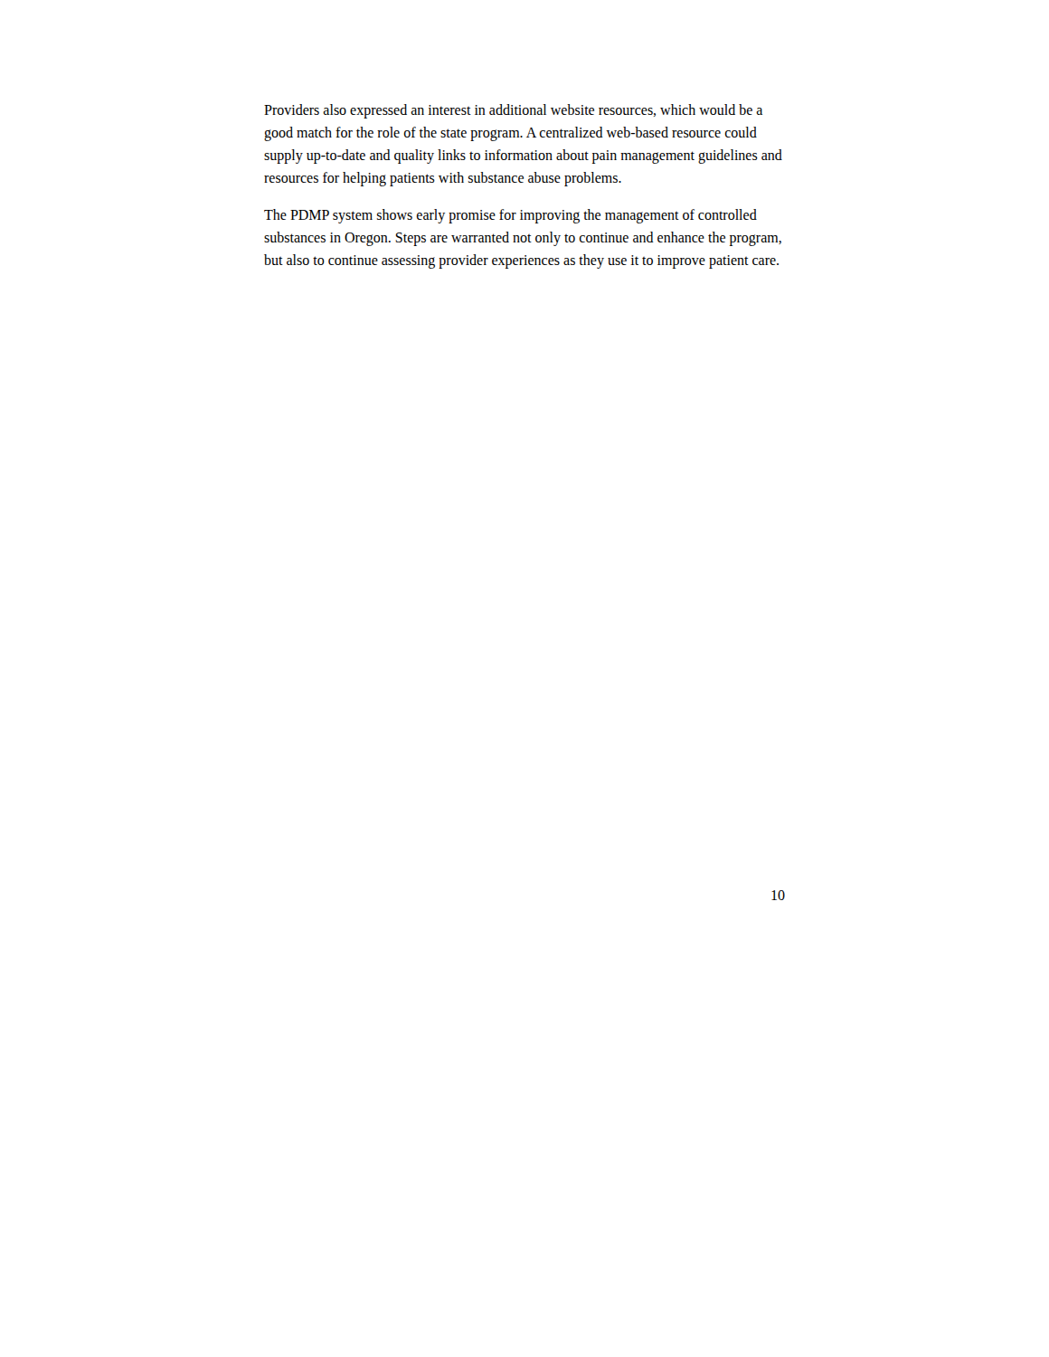Providers also expressed an interest in additional website resources, which would be a good match for the role of the state program. A centralized web-based resource could supply up-to-date and quality links to information about pain management guidelines and resources for helping patients with substance abuse problems.
The PDMP system shows early promise for improving the management of controlled substances in Oregon. Steps are warranted not only to continue and enhance the program, but also to continue assessing provider experiences as they use it to improve patient care.
10